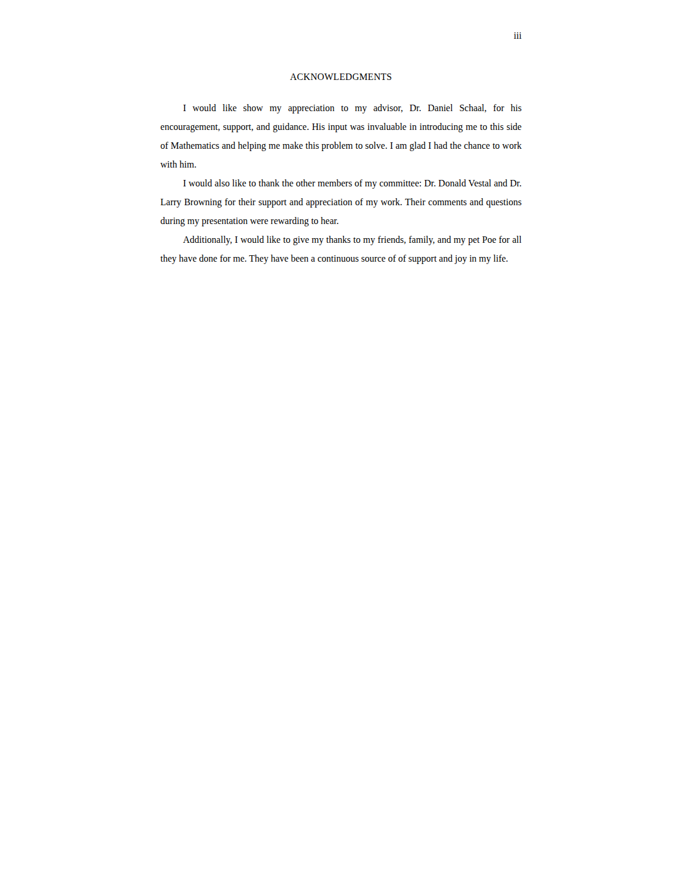iii
ACKNOWLEDGMENTS
I would like show my appreciation to my advisor, Dr. Daniel Schaal, for his encouragement, support, and guidance. His input was invaluable in introducing me to this side of Mathematics and helping me make this problem to solve. I am glad I had the chance to work with him.
I would also like to thank the other members of my committee: Dr. Donald Vestal and Dr. Larry Browning for their support and appreciation of my work. Their comments and questions during my presentation were rewarding to hear.
Additionally, I would like to give my thanks to my friends, family, and my pet Poe for all they have done for me. They have been a continuous source of of support and joy in my life.